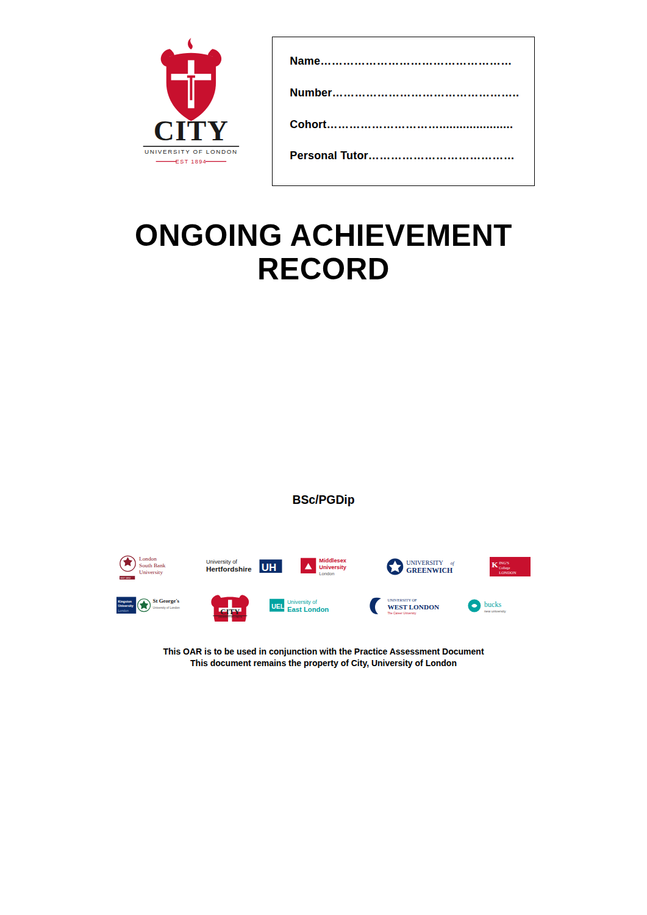City, University of London — EST 1894 CITY UNIVERSITY OF LONDON EST 1894
Name……………………………………………
Number…………………………………………..
Cohort…………………………......................
Personal Tutor…………………………………
ONGOING ACHIEVEMENT
RECORD
BSc/PGDip
London South Bank University EST 1892 University of Hertfordshire UH Middlesex University London UNIVERSITY of GREENWICH K ING'S College LONDON
Kingston University London St George's University of London CITY UNIVERSITY OF LONDON UEL University of East London UNIVERSITY OF WEST LONDON The Career University bucks new university
This OAR is to be used in conjunction with the Practice Assessment Document
This document remains the property of City, University of London